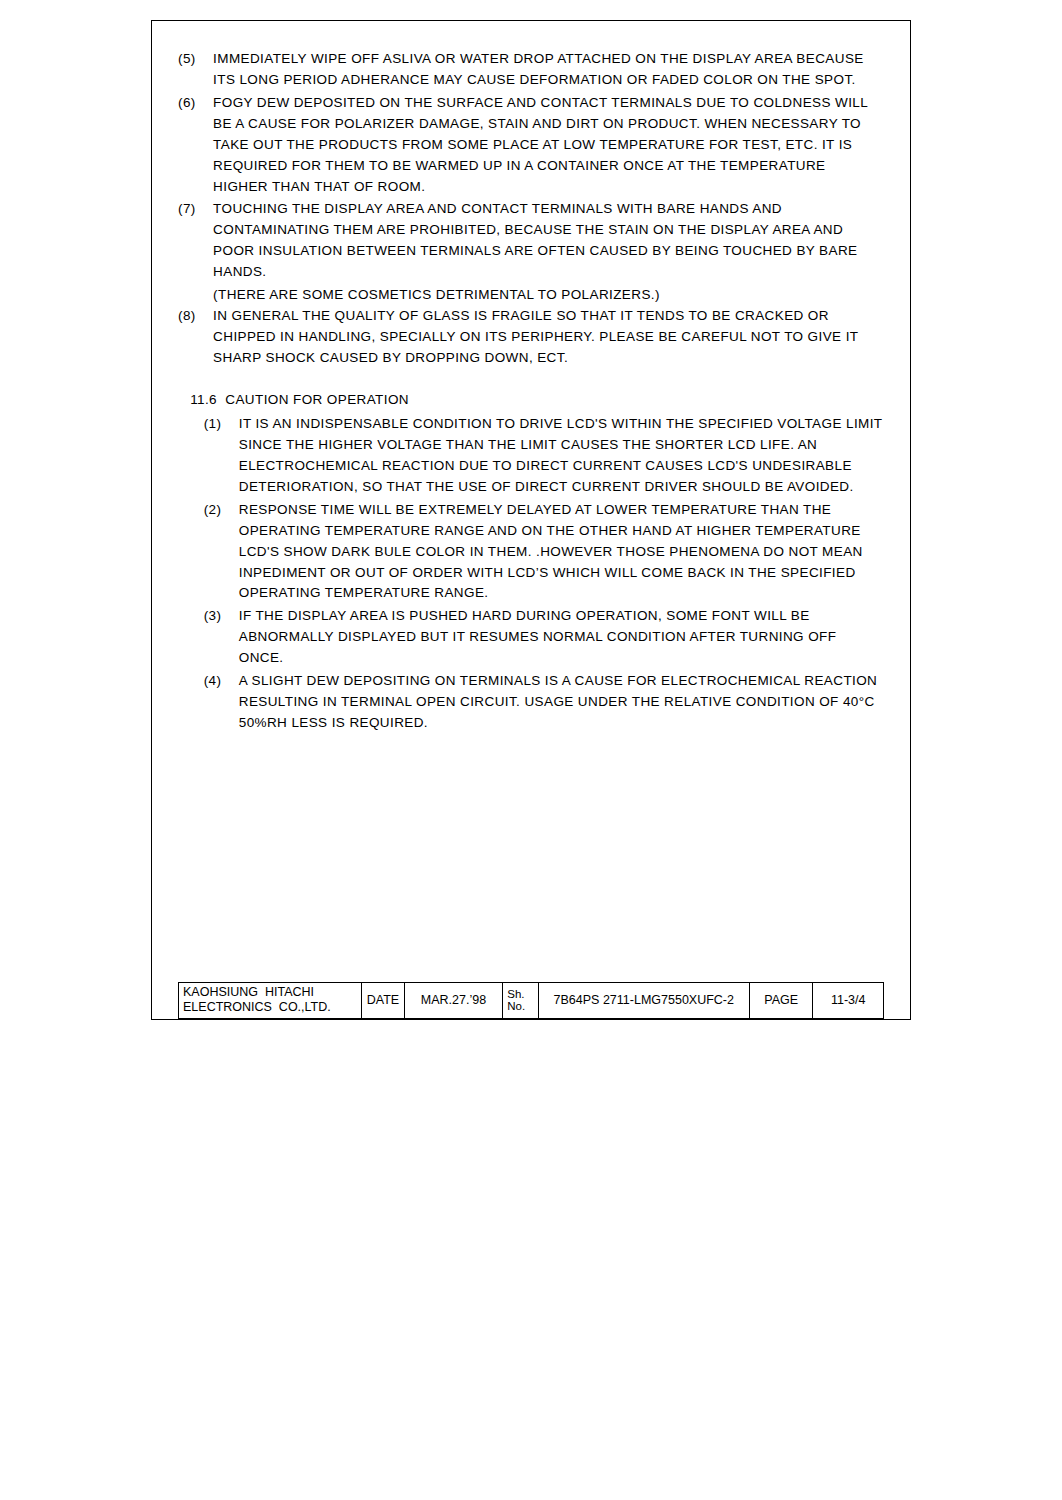(5) IMMEDIATELY WIPE OFF ASLIVA OR WATER DROP ATTACHED ON THE DISPLAY AREA BECAUSE ITS LONG PERIOD ADHERANCE MAY CAUSE DEFORMATION OR FADED COLOR ON THE SPOT.
(6) FOGY DEW DEPOSITED ON THE SURFACE AND CONTACT TERMINALS DUE TO COLDNESS WILL BE A CAUSE FOR POLARIZER DAMAGE, STAIN AND DIRT ON PRODUCT. WHEN NECESSARY TO TAKE OUT THE PRODUCTS FROM SOME PLACE AT LOW TEMPERATURE FOR TEST, ETC. IT IS REQUIRED FOR THEM TO BE WARMED UP IN A CONTAINER ONCE AT THE TEMPERATURE HIGHER THAN THAT OF ROOM.
(7) TOUCHING THE DISPLAY AREA AND CONTACT TERMINALS WITH BARE HANDS AND CONTAMINATING THEM ARE PROHIBITED, BECAUSE THE STAIN ON THE DISPLAY AREA AND POOR INSULATION BETWEEN TERMINALS ARE OFTEN CAUSED BY BEING TOUCHED BY BARE HANDS.
(THERE ARE SOME COSMETICS DETRIMENTAL TO POLARIZERS.)
(8) IN GENERAL THE QUALITY OF GLASS IS FRAGILE SO THAT IT TENDS TO BE CRACKED OR CHIPPED IN HANDLING, SPECIALLY ON ITS PERIPHERY. PLEASE BE CAREFUL NOT TO GIVE IT SHARP SHOCK CAUSED BY DROPPING DOWN, ECT.
11.6 CAUTION FOR OPERATION
(1) IT IS AN INDISPENSABLE CONDITION TO DRIVE LCD'S WITHIN THE SPECIFIED VOLTAGE LIMIT SINCE THE HIGHER VOLTAGE THAN THE LIMIT CAUSES THE SHORTER LCD LIFE. AN ELECTROCHEMICAL REACTION DUE TO DIRECT CURRENT CAUSES LCD'S UNDESIRABLE DETERIORATION, SO THAT THE USE OF DIRECT CURRENT DRIVER SHOULD BE AVOIDED.
(2) RESPONSE TIME WILL BE EXTREMELY DELAYED AT LOWER TEMPERATURE THAN THE OPERATING TEMPERATURE RANGE AND ON THE OTHER HAND AT HIGHER TEMPERATURE LCD'S SHOW DARK BULE COLOR IN THEM. .HOWEVER THOSE PHENOMENA DO NOT MEAN INPEDIMENT OR OUT OF ORDER WITH LCD’S WHICH WILL COME BACK IN THE SPECIFIED OPERATING TEMPERATURE RANGE.
(3) IF THE DISPLAY AREA IS PUSHED HARD DURING OPERATION, SOME FONT WILL BE ABNORMALLY DISPLAYED BUT IT RESUMES NORMAL CONDITION AFTER TURNING OFF ONCE.
(4) A SLIGHT DEW DEPOSITING ON TERMINALS IS A CAUSE FOR ELECTROCHEMICAL REACTION RESULTING IN TERMINAL OPEN CIRCUIT. USAGE UNDER THE RELATIVE CONDITION OF 40°C 50%RH LESS IS REQUIRED.
| KAOHSIUNG HITACHI ELECTRONICS CO.,LTD. | DATE | MAR.27.’98 | Sh. No. | 7B64PS 2711-LMG7550XUFC-2 | PAGE | 11-3/4 |